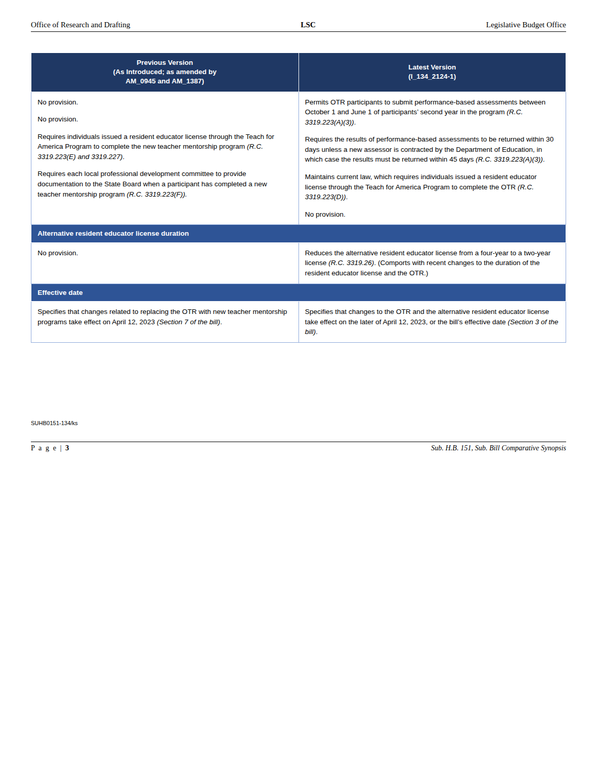Office of Research and Drafting
LSC
Legislative Budget Office
| Previous Version (As Introduced; as amended by AM_0945 and AM_1387) | Latest Version (l_134_2124-1) |
| --- | --- |
| No provision. No provision. Requires individuals issued a resident educator license through the Teach for America Program to complete the new teacher mentorship program (R.C. 3319.223(E) and 3319.227) . Requires each local professional development committee to provide documentation to the State Board when a participant has completed a new teacher mentorship program (R.C. 3319.223(F)). | Permits OTR participants to submit performance-based assessments between October 1 and June 1 of participants’ second year in the program (R.C. 3319.223(A)(3)) . Requires the results of performance-based assessments to be returned within 30 days unless a new assessor is contracted by the Department of Education, in which case the results must be returned within 45 days (R.C. 3319.223(A)(3)) . Maintains current law, which requires individuals issued a resident educator license through the Teach for America Program to complete the OTR (R.C. 3319.223(D)) . No provision. |
| Alternative resident educator license duration |
| No provision. | Reduces the alternative resident educator license from a four-year to a two-year license (R.C. 3319.26) . (Comports with recent changes to the duration of the resident educator license and the OTR.) |
| Effective date |
| Specifies that changes related to replacing the OTR with new teacher mentorship programs take effect on April 12, 2023 (Section 7 of the bill) . | Specifies that changes to the OTR and the alternative resident educator license take effect on the later of April 12, 2023, or the bill’s effective date (Section 3 of the bill) . |
SUHB0151-134/ks
P a g e | 3
Sub. H.B. 151, Sub. Bill Comparative Synopsis